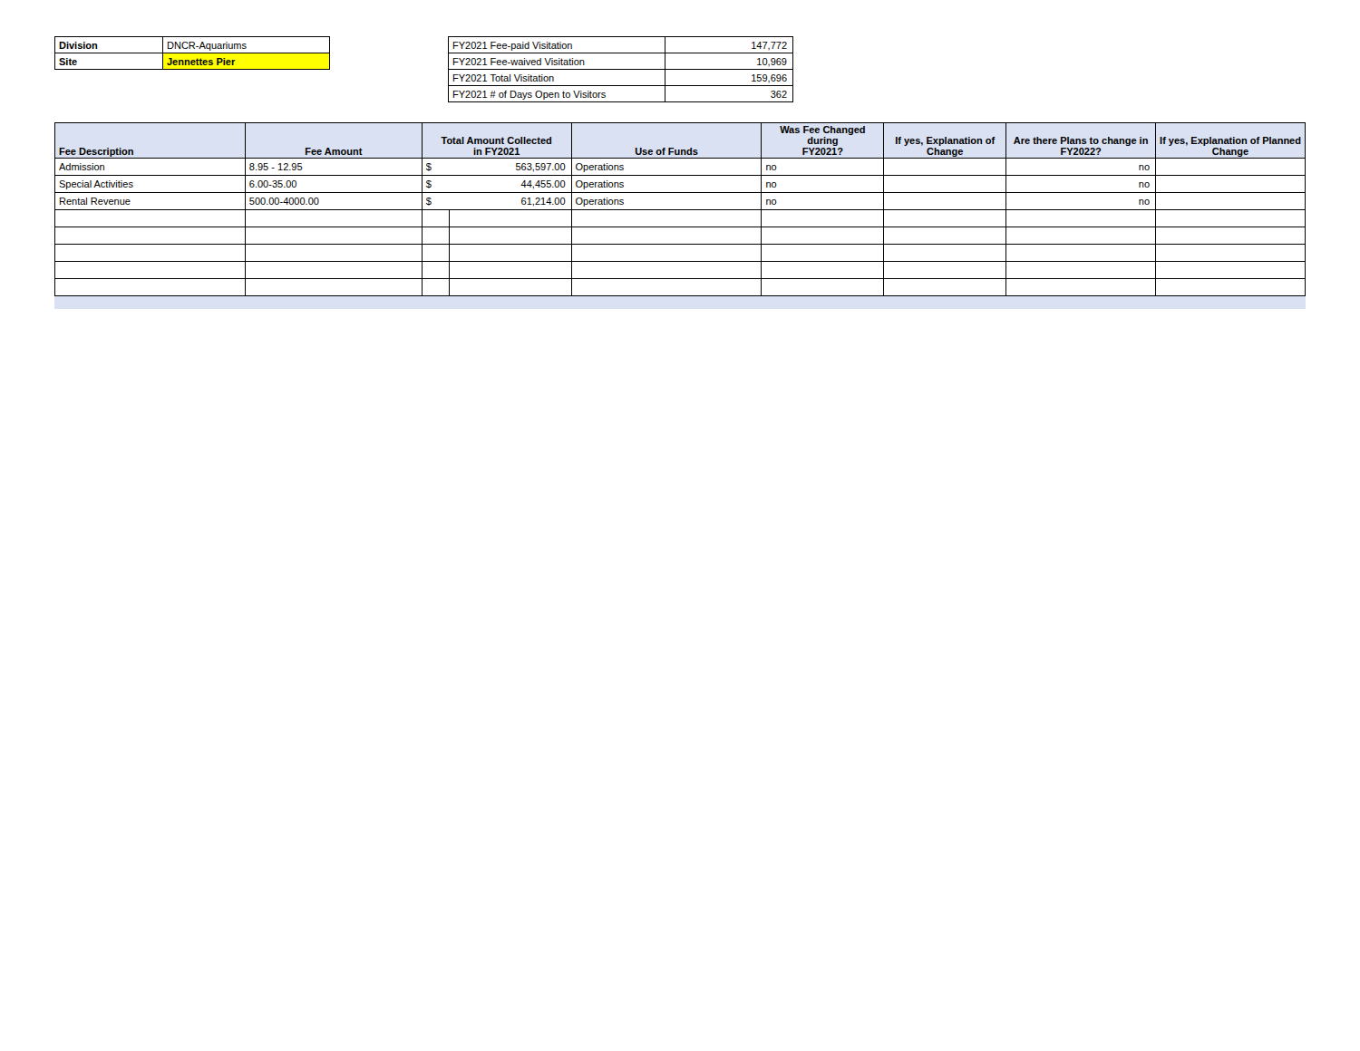| Division | DNCR-Aquariums |
| Site | Jennettes Pier |
| FY2021 Fee-paid Visitation | 147,772 |
| FY2021 Fee-waived Visitation | 10,969 |
| FY2021 Total Visitation | 159,696 |
| FY2021 # of Days Open to Visitors | 362 |
| Fee Description | Fee Amount | Total Amount Collected in FY2021 | Use of Funds | Was Fee Changed during FY2021? | If yes, Explanation of Change | Are there Plans to change in FY2022? | If yes, Explanation of Planned Change |
| --- | --- | --- | --- | --- | --- | --- | --- |
| Admission | 8.95 - 12.95 | $ | 563,597.00 | Operations | no | | no | |
| Special Activities | 6.00-35.00 | $ | 44,455.00 | Operations | no | | no | |
| Rental Revenue | 500.00-4000.00 | $ | 61,214.00 | Operations | no | | no | |